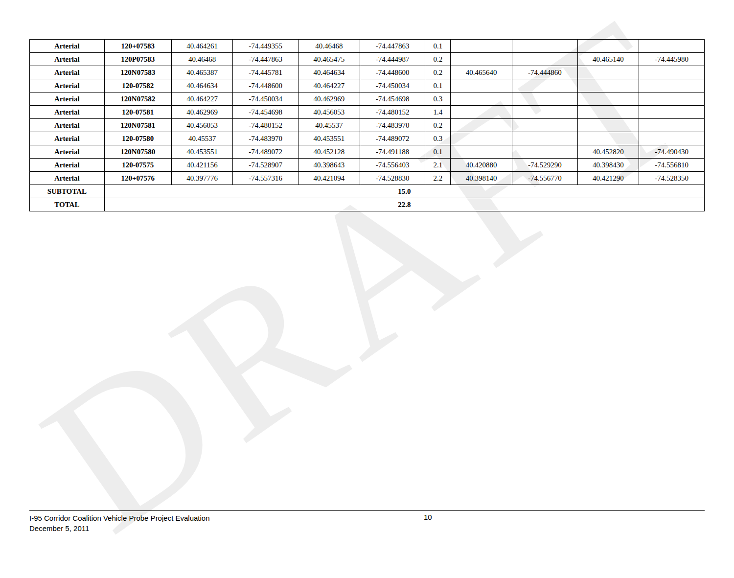DRAFT
| Arterial | 120+07583 | 40.464261 | -74.449355 | 40.46468 | -74.447863 | 0.1 | | | | |
| Arterial | 120P07583 | 40.46468 | -74.447863 | 40.465475 | -74.444987 | 0.2 | | | 40.465140 | -74.445980 |
| Arterial | 120N07583 | 40.465387 | -74.445781 | 40.464634 | -74.448600 | 0.2 | 40.465640 | -74.444860 | | |
| Arterial | 120-07582 | 40.464634 | -74.448600 | 40.464227 | -74.450034 | 0.1 | | | | |
| Arterial | 120N07582 | 40.464227 | -74.450034 | 40.462969 | -74.454698 | 0.3 | | | | |
| Arterial | 120-07581 | 40.462969 | -74.454698 | 40.456053 | -74.480152 | 1.4 | | | | |
| Arterial | 120N07581 | 40.456053 | -74.480152 | 40.45537 | -74.483970 | 0.2 | | | | |
| Arterial | 120-07580 | 40.45537 | -74.483970 | 40.453551 | -74.489072 | 0.3 | | | | |
| Arterial | 120N07580 | 40.453551 | -74.489072 | 40.452128 | -74.491188 | 0.1 | | | 40.452820 | -74.490430 |
| Arterial | 120-07575 | 40.421156 | -74.528907 | 40.398643 | -74.556403 | 2.1 | 40.420880 | -74.529290 | 40.398430 | -74.556810 |
| Arterial | 120+07576 | 40.397776 | -74.557316 | 40.421094 | -74.528830 | 2.2 | 40.398140 | -74.556770 | 40.421290 | -74.528350 |
| SUBTOTAL | 15.0 |
| TOTAL | 22.8 |
I-95 Corridor Coalition Vehicle Probe Project Evaluation
December 5, 2011
10